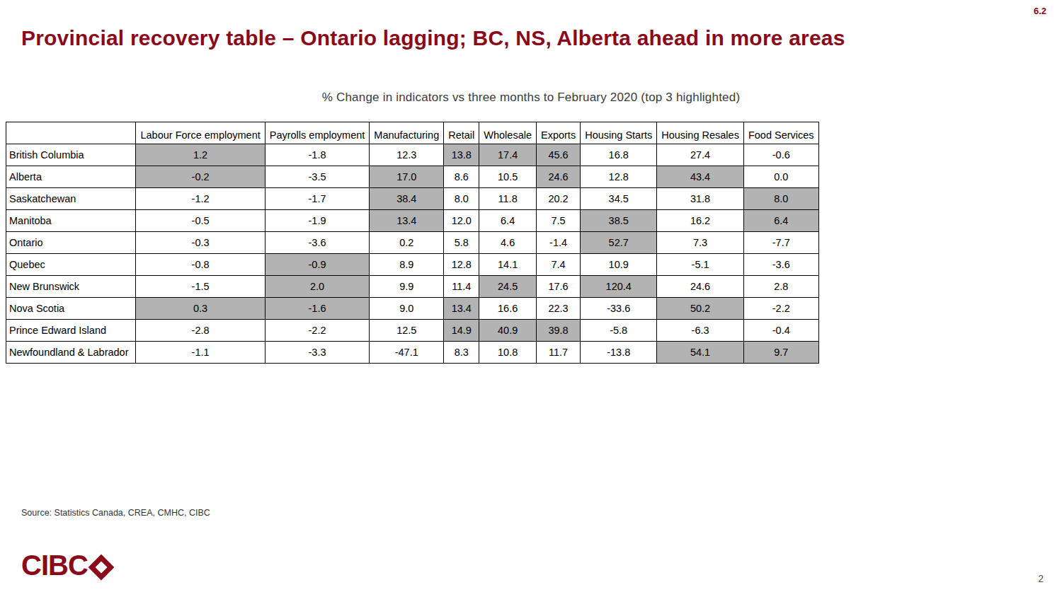6.2
Provincial recovery table – Ontario lagging; BC, NS, Alberta ahead in more areas
% Change in indicators vs three months to February 2020 (top 3 highlighted)
| | Labour Force employment | Payrolls employment | Manufacturing | Retail | Wholesale | Exports | Housing Starts | Housing Resales | Food Services |
| --- | --- | --- | --- | --- | --- | --- | --- | --- | --- |
| British Columbia | 1.2 | -1.8 | 12.3 | 13.8 | 17.4 | 45.6 | 16.8 | 27.4 | -0.6 |
| Alberta | -0.2 | -3.5 | 17.0 | 8.6 | 10.5 | 24.6 | 12.8 | 43.4 | 0.0 |
| Saskatchewan | -1.2 | -1.7 | 38.4 | 8.0 | 11.8 | 20.2 | 34.5 | 31.8 | 8.0 |
| Manitoba | -0.5 | -1.9 | 13.4 | 12.0 | 6.4 | 7.5 | 38.5 | 16.2 | 6.4 |
| Ontario | -0.3 | -3.6 | 0.2 | 5.8 | 4.6 | -1.4 | 52.7 | 7.3 | -7.7 |
| Quebec | -0.8 | -0.9 | 8.9 | 12.8 | 14.1 | 7.4 | 10.9 | -5.1 | -3.6 |
| New Brunswick | -1.5 | 2.0 | 9.9 | 11.4 | 24.5 | 17.6 | 120.4 | 24.6 | 2.8 |
| Nova Scotia | 0.3 | -1.6 | 9.0 | 13.4 | 16.6 | 22.3 | -33.6 | 50.2 | -2.2 |
| Prince Edward Island | -2.8 | -2.2 | 12.5 | 14.9 | 40.9 | 39.8 | -5.8 | -6.3 | -0.4 |
| Newfoundland & Labrador | -1.1 | -3.3 | -47.1 | 8.3 | 10.8 | 11.7 | -13.8 | 54.1 | 9.7 |
Source: Statistics Canada, CREA, CMHC, CIBC
CIBC
2